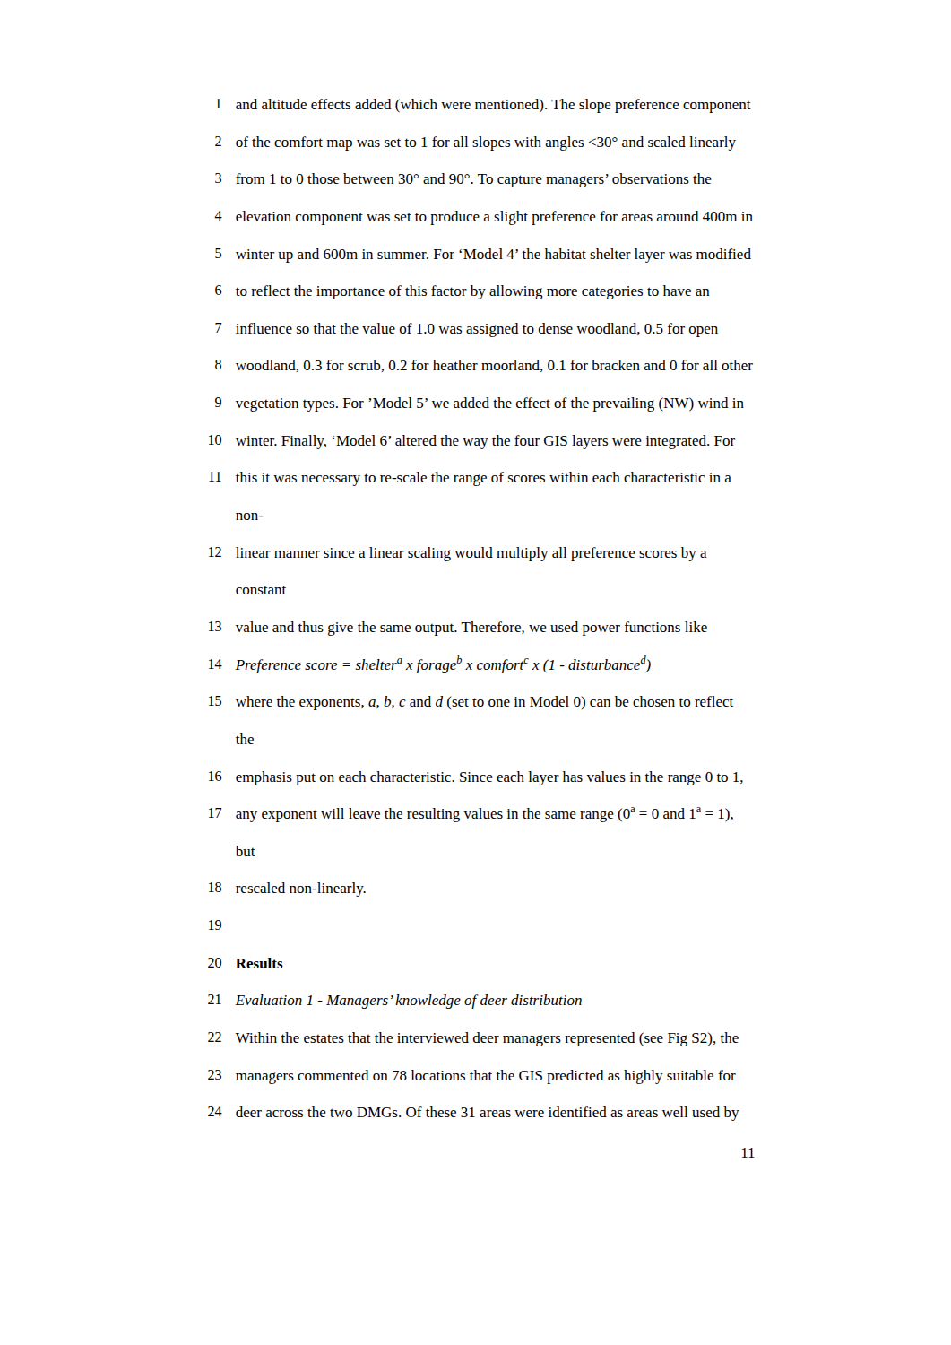and altitude effects added (which were mentioned). The slope preference component
of the comfort map was set to 1 for all slopes with angles <30° and scaled linearly
from 1 to 0 those between 30° and 90°. To capture managers’ observations the
elevation component was set to produce a slight preference for areas around 400m in
winter up and 600m in summer. For ‘Model 4’ the habitat shelter layer was modified
to reflect the importance of this factor by allowing more categories to have an
influence so that the value of 1.0 was assigned to dense woodland, 0.5 for open
woodland, 0.3 for scrub, 0.2 for heather moorland, 0.1 for bracken and 0 for all other
vegetation types. For ’Model 5’ we added the effect of the prevailing (NW) wind in
winter. Finally, ‘Model 6’ altered the way the four GIS layers were integrated. For
this it was necessary to re-scale the range of scores within each characteristic in a non-
linear manner since a linear scaling would multiply all preference scores by a constant
value and thus give the same output. Therefore, we used power functions like
Preference score = sheltera x forageb x comfortc x (1 - disturbanced)
where the exponents, a, b, c and d (set to one in Model 0) can be chosen to reflect the
emphasis put on each characteristic. Since each layer has values in the range 0 to 1,
any exponent will leave the resulting values in the same range (0a = 0 and 1a = 1), but
rescaled non-linearly.
Results
Evaluation 1 - Managers’ knowledge of deer distribution
Within the estates that the interviewed deer managers represented (see Fig S2), the
managers commented on 78 locations that the GIS predicted as highly suitable for
deer across the two DMGs. Of these 31 areas were identified as areas well used by
11